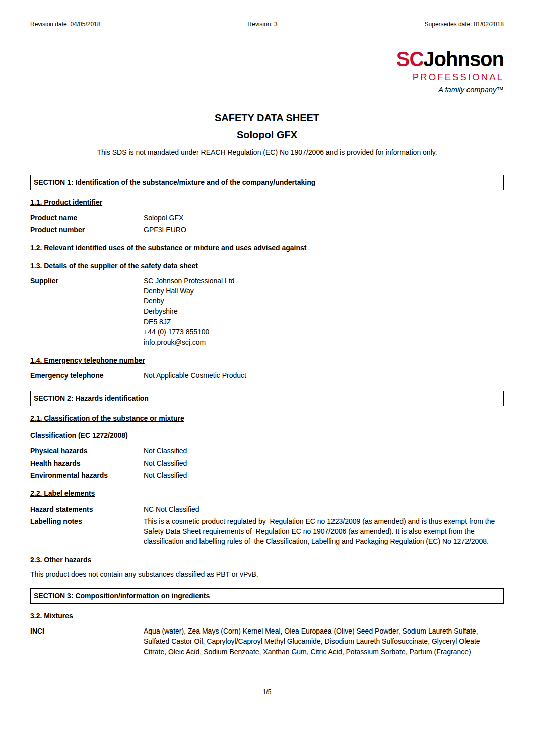Revision date: 04/05/2018 Revision: 3 Supersedes date: 01/02/2018
SCJohnson
PROFESSIONAL
A family company™
SAFETY DATA SHEET
Solopol GFX
This SDS is not mandated under REACH Regulation (EC) No 1907/2006 and is provided for information only.
SECTION 1: Identification of the substance/mixture and of the company/undertaking
1.1. Product identifier
| Product name | Solopol GFX |
| Product number | GPF3LEURO |
1.2. Relevant identified uses of the substance or mixture and uses advised against
1.3. Details of the supplier of the safety data sheet
| Supplier | SC Johnson Professional Ltd Denby Hall Way Denby Derbyshire DE5 8JZ +44 (0) 1773 855100 info.prouk@scj.com |
1.4. Emergency telephone number
| Emergency telephone | Not Applicable Cosmetic Product |
SECTION 2: Hazards identification
2.1. Classification of the substance or mixture
Classification (EC 1272/2008)
| Physical hazards | Not Classified |
| Health hazards | Not Classified |
| Environmental hazards | Not Classified |
2.2. Label elements
| Hazard statements | NC Not Classified |
| Labelling notes | This is a cosmetic product regulated by Regulation EC no 1223/2009 (as amended) and is thus exempt from the Safety Data Sheet requirements of Regulation EC no 1907/2006 (as amended). It is also exempt from the classification and labelling rules of the Classification, Labelling and Packaging Regulation (EC) No 1272/2008. |
2.3. Other hazards
This product does not contain any substances classified as PBT or vPvB.
SECTION 3: Composition/information on ingredients
3.2. Mixtures
| INCI | Aqua (water), Zea Mays (Corn) Kernel Meal, Olea Europaea (Olive) Seed Powder, Sodium Laureth Sulfate, Sulfated Castor Oil, Capryloyl/Caproyl Methyl Glucamide, Disodium Laureth Sulfosuccinate, Glyceryl Oleate Citrate, Oleic Acid, Sodium Benzoate, Xanthan Gum, Citric Acid, Potassium Sorbate, Parfum (Fragrance) |
1/5